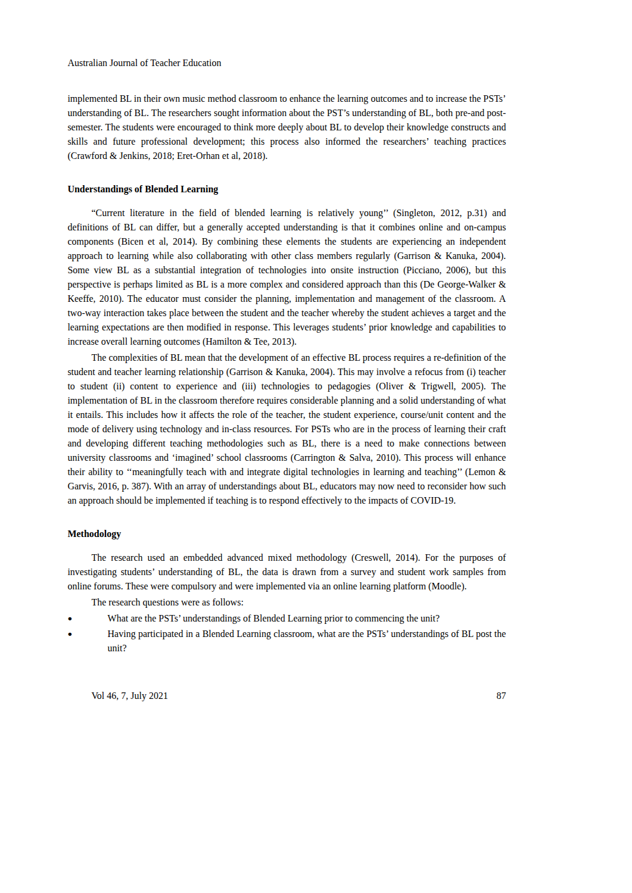Australian Journal of Teacher Education
implemented BL in their own music method classroom to enhance the learning outcomes and to increase the PSTs’ understanding of BL. The researchers sought information about the PST’s understanding of BL, both pre-and post-semester. The students were encouraged to think more deeply about BL to develop their knowledge constructs and skills and future professional development; this process also informed the researchers’ teaching practices (Crawford & Jenkins, 2018; Eret-Orhan et al, 2018).
Understandings of Blended Learning
“Current literature in the field of blended learning is relatively young’’ (Singleton, 2012, p.31) and definitions of BL can differ, but a generally accepted understanding is that it combines online and on-campus components (Bicen et al, 2014). By combining these elements the students are experiencing an independent approach to learning while also collaborating with other class members regularly (Garrison & Kanuka, 2004). Some view BL as a substantial integration of technologies into onsite instruction (Picciano, 2006), but this perspective is perhaps limited as BL is a more complex and considered approach than this (De George-Walker & Keeffe, 2010). The educator must consider the planning, implementation and management of the classroom. A two-way interaction takes place between the student and the teacher whereby the student achieves a target and the learning expectations are then modified in response. This leverages students’ prior knowledge and capabilities to increase overall learning outcomes (Hamilton & Tee, 2013).
The complexities of BL mean that the development of an effective BL process requires a re-definition of the student and teacher learning relationship (Garrison & Kanuka, 2004). This may involve a refocus from (i) teacher to student (ii) content to experience and (iii) technologies to pedagogies (Oliver & Trigwell, 2005). The implementation of BL in the classroom therefore requires considerable planning and a solid understanding of what it entails. This includes how it affects the role of the teacher, the student experience, course/unit content and the mode of delivery using technology and in-class resources. For PSTs who are in the process of learning their craft and developing different teaching methodologies such as BL, there is a need to make connections between university classrooms and ‘imagined’ school classrooms (Carrington & Salva, 2010). This process will enhance their ability to ‘‘meaningfully teach with and integrate digital technologies in learning and teaching’’ (Lemon & Garvis, 2016, p. 387). With an array of understandings about BL, educators may now need to reconsider how such an approach should be implemented if teaching is to respond effectively to the impacts of COVID-19.
Methodology
The research used an embedded advanced mixed methodology (Creswell, 2014). For the purposes of investigating students’ understanding of BL, the data is drawn from a survey and student work samples from online forums. These were compulsory and were implemented via an online learning platform (Moodle).
The research questions were as follows:
What are the PSTs’ understandings of Blended Learning prior to commencing the unit?
Having participated in a Blended Learning classroom, what are the PSTs’ understandings of BL post the unit?
Vol 46, 7, July 2021 87